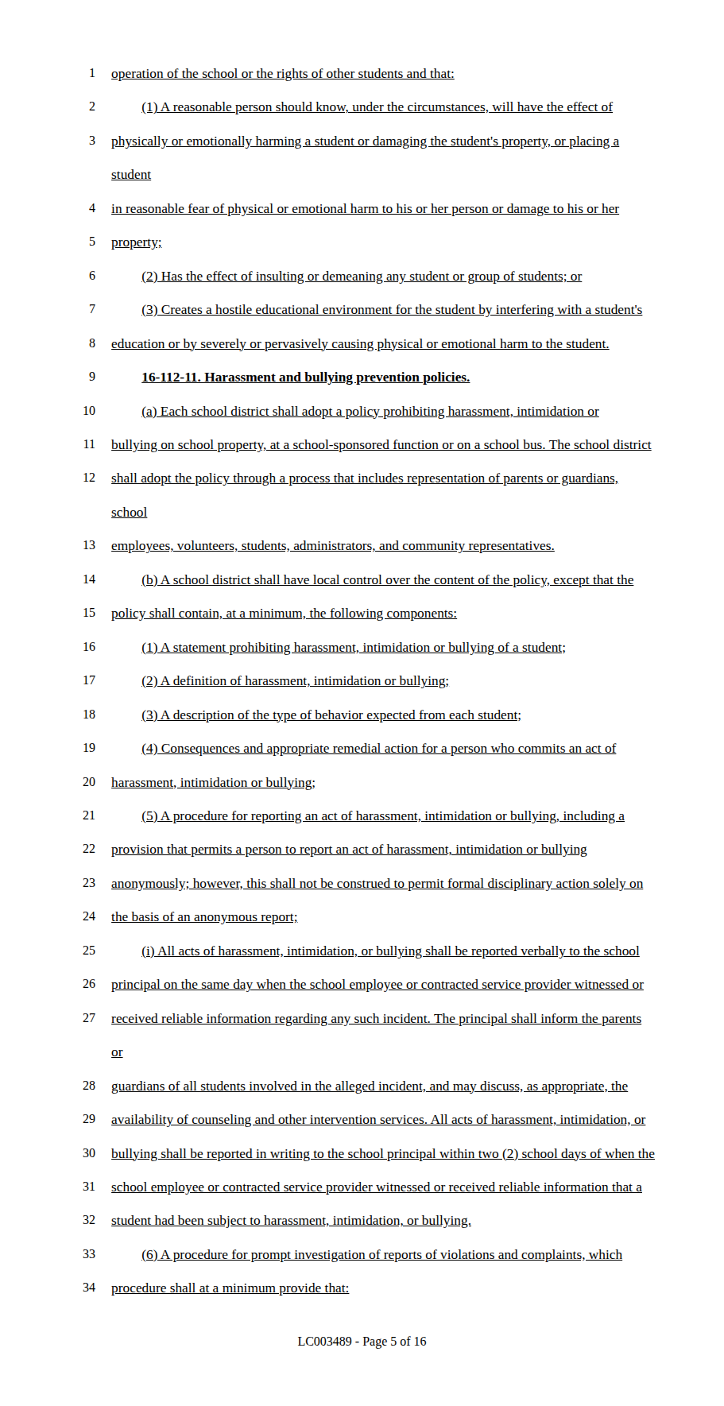operation of the school or the rights of other students and that:
(1) A reasonable person should know, under the circumstances, will have the effect of
physically or emotionally harming a student or damaging the student's property, or placing a student
in reasonable fear of physical or emotional harm to his or her person or damage to his or her
property;
(2) Has the effect of insulting or demeaning any student or group of students; or
(3) Creates a hostile educational environment for the student by interfering with a student's
education or by severely or pervasively causing physical or emotional harm to the student.
16-112-11. Harassment and bullying prevention policies.
(a) Each school district shall adopt a policy prohibiting harassment, intimidation or
bullying on school property, at a school-sponsored function or on a school bus. The school district
shall adopt the policy through a process that includes representation of parents or guardians, school
employees, volunteers, students, administrators, and community representatives.
(b) A school district shall have local control over the content of the policy, except that the
policy shall contain, at a minimum, the following components:
(1) A statement prohibiting harassment, intimidation or bullying of a student;
(2) A definition of harassment, intimidation or bullying;
(3) A description of the type of behavior expected from each student;
(4) Consequences and appropriate remedial action for a person who commits an act of
harassment, intimidation or bullying;
(5) A procedure for reporting an act of harassment, intimidation or bullying, including a
provision that permits a person to report an act of harassment, intimidation or bullying
anonymously; however, this shall not be construed to permit formal disciplinary action solely on
the basis of an anonymous report;
(i) All acts of harassment, intimidation, or bullying shall be reported verbally to the school
principal on the same day when the school employee or contracted service provider witnessed or
received reliable information regarding any such incident. The principal shall inform the parents or
guardians of all students involved in the alleged incident, and may discuss, as appropriate, the
availability of counseling and other intervention services. All acts of harassment, intimidation, or
bullying shall be reported in writing to the school principal within two (2) school days of when the
school employee or contracted service provider witnessed or received reliable information that a
student had been subject to harassment, intimidation, or bullying.
(6) A procedure for prompt investigation of reports of violations and complaints, which
procedure shall at a minimum provide that:
LC003489 - Page 5 of 16